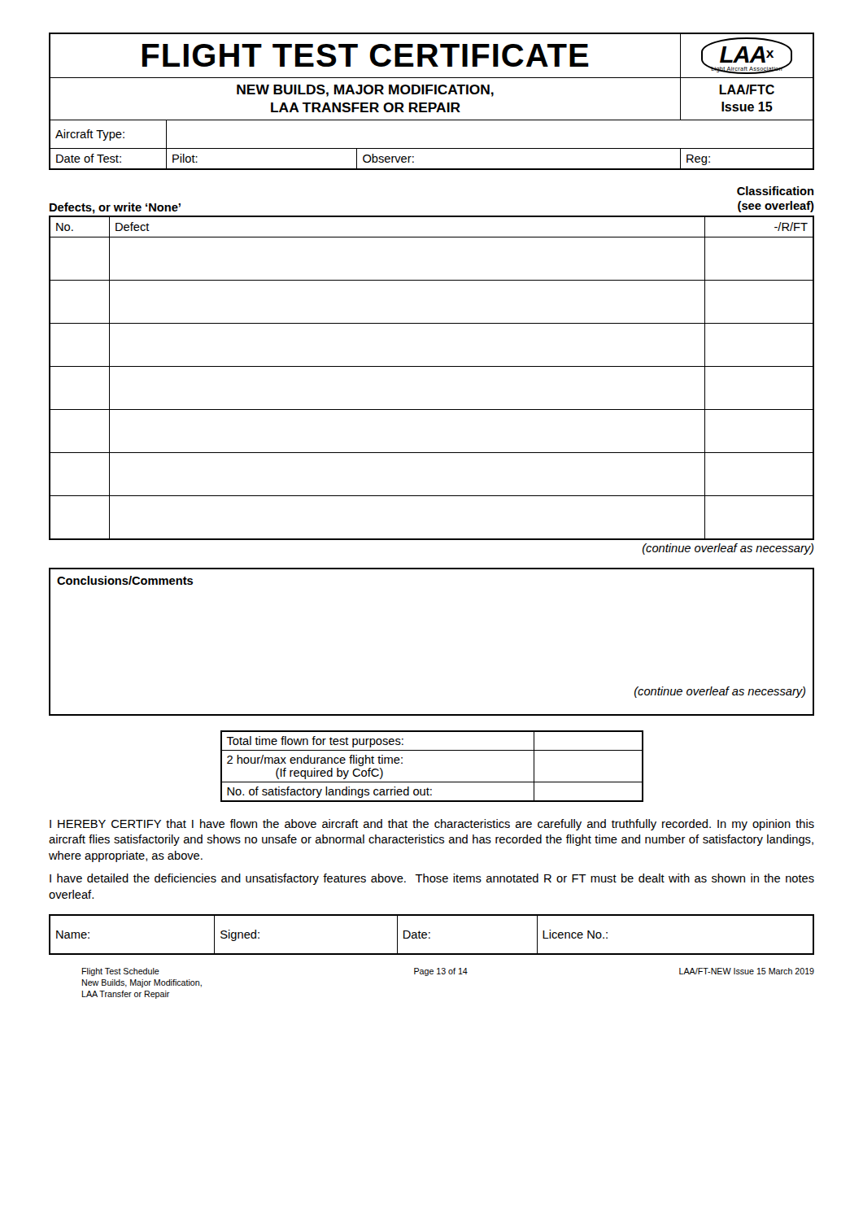| FLIGHT TEST CERTIFICATE | LAA x Light Aircraft Association |
| NEW BUILDS, MAJOR MODIFICATION, LAA TRANSFER OR REPAIR | LAA/FTC Issue 15 |
| Aircraft Type: | |
| Date of Test: | Pilot: | Observer: | Reg: |
Defects, or write ‘None’
Classification
(see overleaf)
| No. | Defect | -/R/FT |
(continue overleaf as necessary)
Conclusions/Comments
(continue overleaf as necessary)
| Total time flown for test purposes: | |
| 2 hour/max endurance flight time: (If required by CofC) | |
| No. of satisfactory landings carried out: | |
I HEREBY CERTIFY that I have flown the above aircraft and that the characteristics are carefully and truthfully recorded. In my opinion this aircraft flies satisfactorily and shows no unsafe or abnormal characteristics and has recorded the flight time and number of satisfactory landings, where appropriate, as above.
I have detailed the deficiencies and unsatisfactory features above. Those items annotated R or FT must be dealt with as shown in the notes overleaf.
| Name: | Signed: | Date: | Licence No.: |
Flight Test Schedule
New Builds, Major Modification,
LAA Transfer or Repair
Page 13 of 14
LAA/FT-NEW Issue 15 March 2019